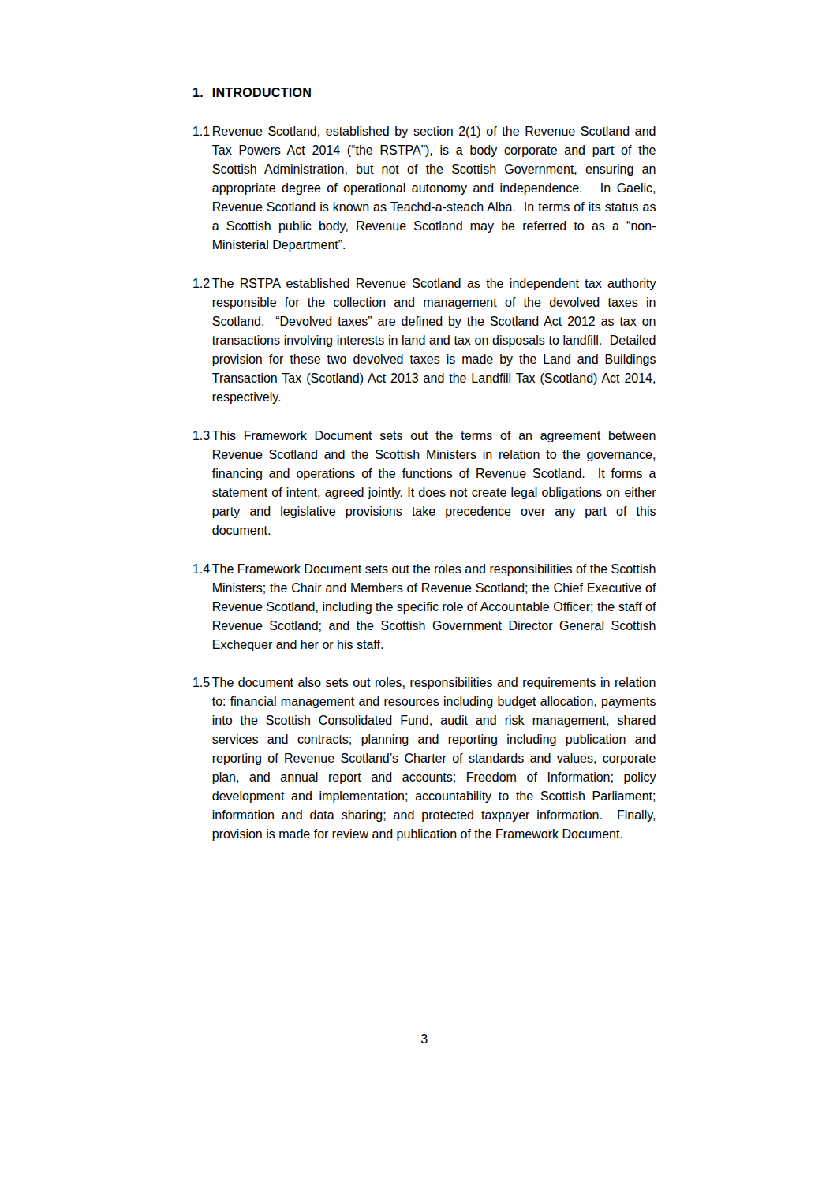1. INTRODUCTION
1.1 Revenue Scotland, established by section 2(1) of the Revenue Scotland and Tax Powers Act 2014 (“the RSTPA”), is a body corporate and part of the Scottish Administration, but not of the Scottish Government, ensuring an appropriate degree of operational autonomy and independence. In Gaelic, Revenue Scotland is known as Teachd-a-steach Alba. In terms of its status as a Scottish public body, Revenue Scotland may be referred to as a “non-Ministerial Department”.
1.2 The RSTPA established Revenue Scotland as the independent tax authority responsible for the collection and management of the devolved taxes in Scotland. “Devolved taxes” are defined by the Scotland Act 2012 as tax on transactions involving interests in land and tax on disposals to landfill. Detailed provision for these two devolved taxes is made by the Land and Buildings Transaction Tax (Scotland) Act 2013 and the Landfill Tax (Scotland) Act 2014, respectively.
1.3 This Framework Document sets out the terms of an agreement between Revenue Scotland and the Scottish Ministers in relation to the governance, financing and operations of the functions of Revenue Scotland. It forms a statement of intent, agreed jointly. It does not create legal obligations on either party and legislative provisions take precedence over any part of this document.
1.4 The Framework Document sets out the roles and responsibilities of the Scottish Ministers; the Chair and Members of Revenue Scotland; the Chief Executive of Revenue Scotland, including the specific role of Accountable Officer; the staff of Revenue Scotland; and the Scottish Government Director General Scottish Exchequer and her or his staff.
1.5 The document also sets out roles, responsibilities and requirements in relation to: financial management and resources including budget allocation, payments into the Scottish Consolidated Fund, audit and risk management, shared services and contracts; planning and reporting including publication and reporting of Revenue Scotland’s Charter of standards and values, corporate plan, and annual report and accounts; Freedom of Information; policy development and implementation; accountability to the Scottish Parliament; information and data sharing; and protected taxpayer information. Finally, provision is made for review and publication of the Framework Document.
3